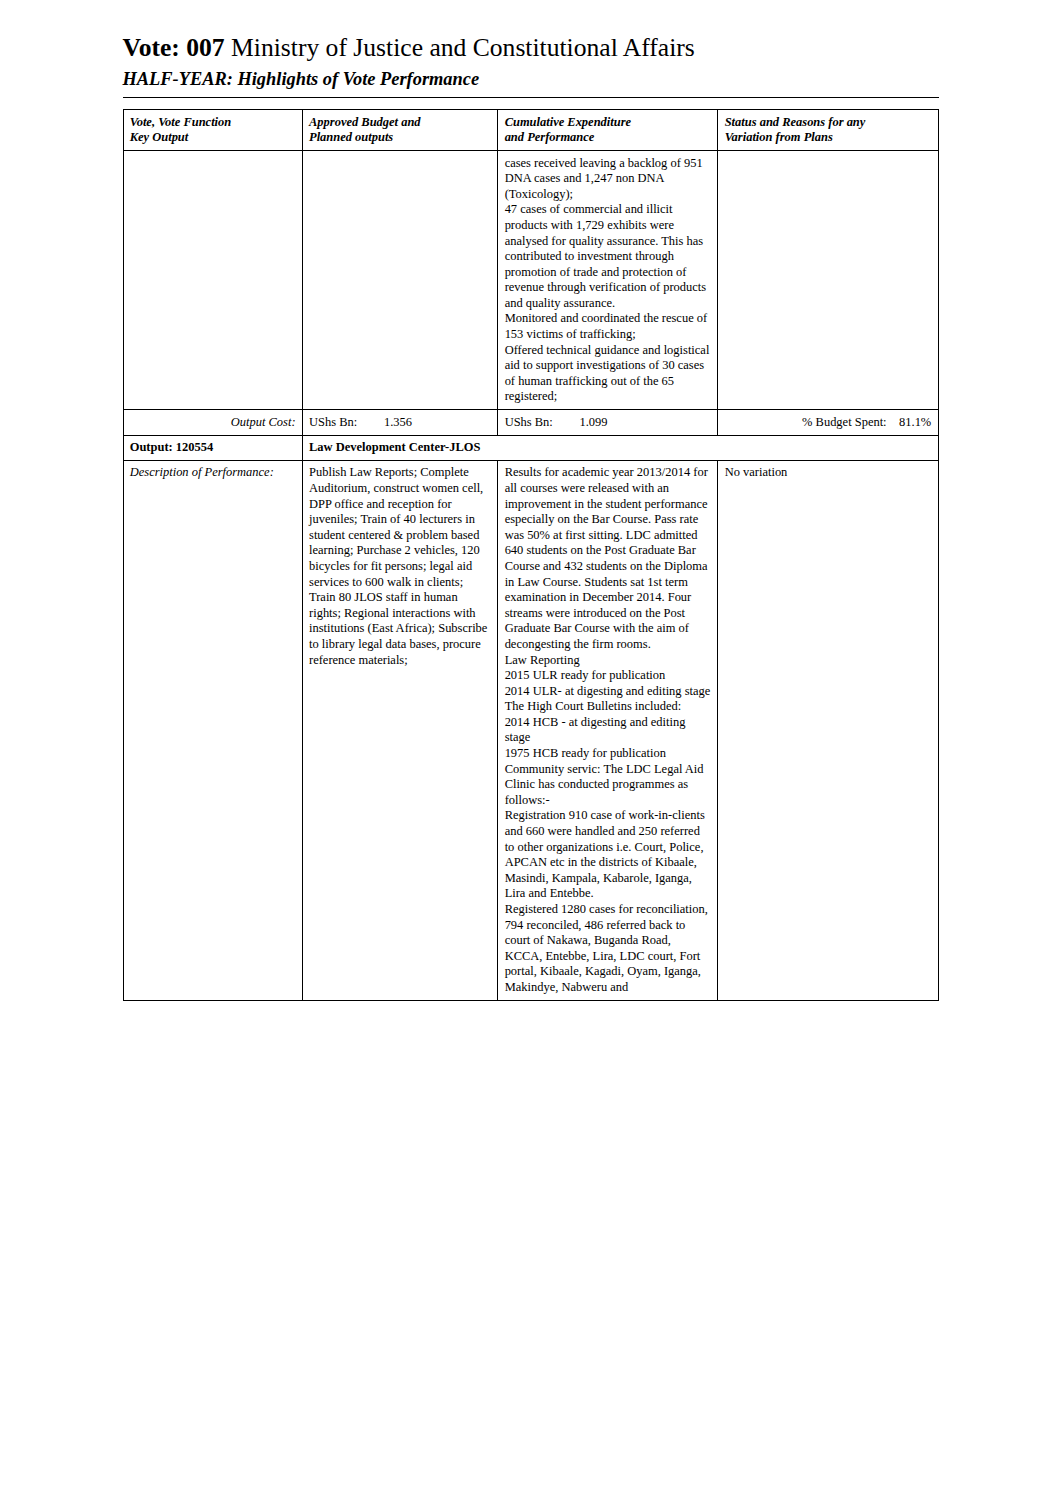Vote: 007 Ministry of Justice and Constitutional Affairs
HALF-YEAR: Highlights of Vote Performance
| Vote, Vote Function Key Output | Approved Budget and Planned outputs | Cumulative Expenditure and Performance | Status and Reasons for any Variation from Plans |
| --- | --- | --- | --- |
| | | cases received leaving a backlog of 951 DNA cases and 1,247 non DNA (Toxicology); 47 cases of commercial and illicit products with 1,729 exhibits were analysed for quality assurance. This has contributed to investment through promotion of trade and protection of revenue through verification of products and quality assurance. Monitored and coordinated the rescue of 153 victims of trafficking; Offered technical guidance and logistical aid to support investigations of 30 cases of human trafficking out of the 65 registered; | |
| Output Cost: | UShs Bn: 1.356 | UShs Bn: 1.099 | % Budget Spent: 81.1% |
| Output: 120554 | Law Development Center-JLOS |
| Description of Performance: | Publish Law Reports; Complete Auditorium, construct women cell, DPP office and reception for juveniles; Train of 40 lecturers in student centered & problem based learning; Purchase 2 vehicles, 120 bicycles for fit persons; legal aid services to 600 walk in clients; Train 80 JLOS staff in human rights; Regional interactions with institutions (East Africa); Subscribe to library legal data bases, procure reference materials; | Results for academic year 2013/2014 for all courses were released with an improvement in the student performance especially on the Bar Course. Pass rate was 50% at first sitting. LDC admitted 640 students on the Post Graduate Bar Course and 432 students on the Diploma in Law Course. Students sat 1st term examination in December 2014. Four streams were introduced on the Post Graduate Bar Course with the aim of decongesting the firm rooms. Law Reporting 2015 ULR ready for publication 2014 ULR- at digesting and editing stage The High Court Bulletins included: 2014 HCB - at digesting and editing stage 1975 HCB ready for publication Community servic: The LDC Legal Aid Clinic has conducted programmes as follows:- Registration 910 case of work-in-clients and 660 were handled and 250 referred to other organizations i.e. Court, Police, APCAN etc in the districts of Kibaale, Masindi, Kampala, Kabarole, Iganga, Lira and Entebbe. Registered 1280 cases for reconciliation, 794 reconciled, 486 referred back to court of Nakawa, Buganda Road, KCCA, Entebbe, Lira, LDC court, Fort portal, Kibaale, Kagadi, Oyam, Iganga, Makindye, Nabweru and | No variation |